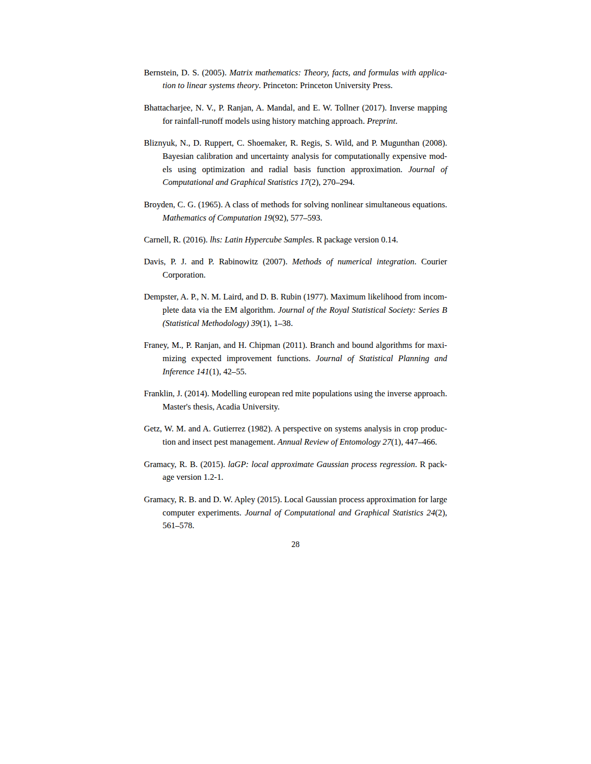Bernstein, D. S. (2005). Matrix mathematics: Theory, facts, and formulas with application to linear systems theory. Princeton: Princeton University Press.
Bhattacharjee, N. V., P. Ranjan, A. Mandal, and E. W. Tollner (2017). Inverse mapping for rainfall-runoff models using history matching approach. Preprint.
Bliznyuk, N., D. Ruppert, C. Shoemaker, R. Regis, S. Wild, and P. Mugunthan (2008). Bayesian calibration and uncertainty analysis for computationally expensive models using optimization and radial basis function approximation. Journal of Computational and Graphical Statistics 17(2), 270–294.
Broyden, C. G. (1965). A class of methods for solving nonlinear simultaneous equations. Mathematics of Computation 19(92), 577–593.
Carnell, R. (2016). lhs: Latin Hypercube Samples. R package version 0.14.
Davis, P. J. and P. Rabinowitz (2007). Methods of numerical integration. Courier Corporation.
Dempster, A. P., N. M. Laird, and D. B. Rubin (1977). Maximum likelihood from incomplete data via the EM algorithm. Journal of the Royal Statistical Society: Series B (Statistical Methodology) 39(1), 1–38.
Franey, M., P. Ranjan, and H. Chipman (2011). Branch and bound algorithms for maximizing expected improvement functions. Journal of Statistical Planning and Inference 141(1), 42–55.
Franklin, J. (2014). Modelling european red mite populations using the inverse approach. Master's thesis, Acadia University.
Getz, W. M. and A. Gutierrez (1982). A perspective on systems analysis in crop production and insect pest management. Annual Review of Entomology 27(1), 447–466.
Gramacy, R. B. (2015). laGP: local approximate Gaussian process regression. R package version 1.2-1.
Gramacy, R. B. and D. W. Apley (2015). Local Gaussian process approximation for large computer experiments. Journal of Computational and Graphical Statistics 24(2), 561–578.
28